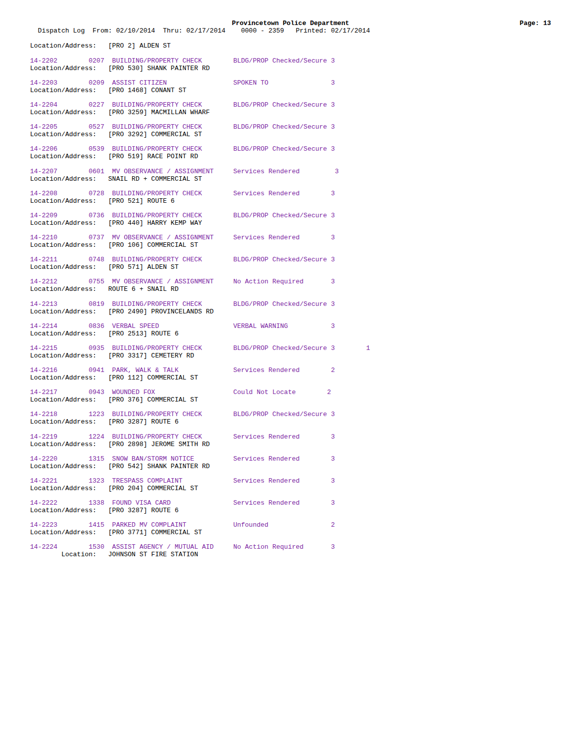Provincetown Police Department Page: 13
Dispatch Log From: 02/10/2014 Thru: 02/17/2014 0000 - 2359 Printed: 02/17/2014
Location/Address: [PRO 2] ALDEN ST
14-2202 0207 BUILDING/PROPERTY CHECK BLDG/PROP Checked/Secure 3 Location/Address: [PRO 530] SHANK PAINTER RD
14-2203 0209 ASSIST CITIZEN SPOKEN TO 3 Location/Address: [PRO 1468] CONANT ST
14-2204 0227 BUILDING/PROPERTY CHECK BLDG/PROP Checked/Secure 3 Location/Address: [PRO 3259] MACMILLAN WHARF
14-2205 0527 BUILDING/PROPERTY CHECK BLDG/PROP Checked/Secure 3 Location/Address: [PRO 3292] COMMERCIAL ST
14-2206 0539 BUILDING/PROPERTY CHECK BLDG/PROP Checked/Secure 3 Location/Address: [PRO 519] RACE POINT RD
14-2207 0601 MV OBSERVANCE / ASSIGNMENT Services Rendered 3 Location/Address: SNAIL RD + COMMERCIAL ST
14-2208 0728 BUILDING/PROPERTY CHECK Services Rendered 3 Location/Address: [PRO 521] ROUTE 6
14-2209 0736 BUILDING/PROPERTY CHECK BLDG/PROP Checked/Secure 3 Location/Address: [PRO 440] HARRY KEMP WAY
14-2210 0737 MV OBSERVANCE / ASSIGNMENT Services Rendered 3 Location/Address: [PRO 106] COMMERCIAL ST
14-2211 0748 BUILDING/PROPERTY CHECK BLDG/PROP Checked/Secure 3 Location/Address: [PRO 571] ALDEN ST
14-2212 0755 MV OBSERVANCE / ASSIGNMENT No Action Required 3 Location/Address: ROUTE 6 + SNAIL RD
14-2213 0819 BUILDING/PROPERTY CHECK BLDG/PROP Checked/Secure 3 Location/Address: [PRO 2490] PROVINCELANDS RD
14-2214 0836 VERBAL SPEED VERBAL WARNING 3 Location/Address: [PRO 2513] ROUTE 6
14-2215 0935 BUILDING/PROPERTY CHECK BLDG/PROP Checked/Secure 3 1 Location/Address: [PRO 3317] CEMETERY RD
14-2216 0941 PARK, WALK & TALK Services Rendered 2 Location/Address: [PRO 112] COMMERCIAL ST
14-2217 0943 WOUNDED FOX Could Not Locate 2 Location/Address: [PRO 376] COMMERCIAL ST
14-2218 1223 BUILDING/PROPERTY CHECK BLDG/PROP Checked/Secure 3 Location/Address: [PRO 3287] ROUTE 6
14-2219 1224 BUILDING/PROPERTY CHECK Services Rendered 3 Location/Address: [PRO 2898] JEROME SMITH RD
14-2220 1315 SNOW BAN/STORM NOTICE Services Rendered 3 Location/Address: [PRO 542] SHANK PAINTER RD
14-2221 1323 TRESPASS COMPLAINT Services Rendered 3 Location/Address: [PRO 204] COMMERCIAL ST
14-2222 1338 FOUND VISA CARD Services Rendered 3 Location/Address: [PRO 3287] ROUTE 6
14-2223 1415 PARKED MV COMPLAINT Unfounded 2 Location/Address: [PRO 3771] COMMERCIAL ST
14-2224 1530 ASSIST AGENCY / MUTUAL AID No Action Required 3 Location: JOHNSON ST FIRE STATION